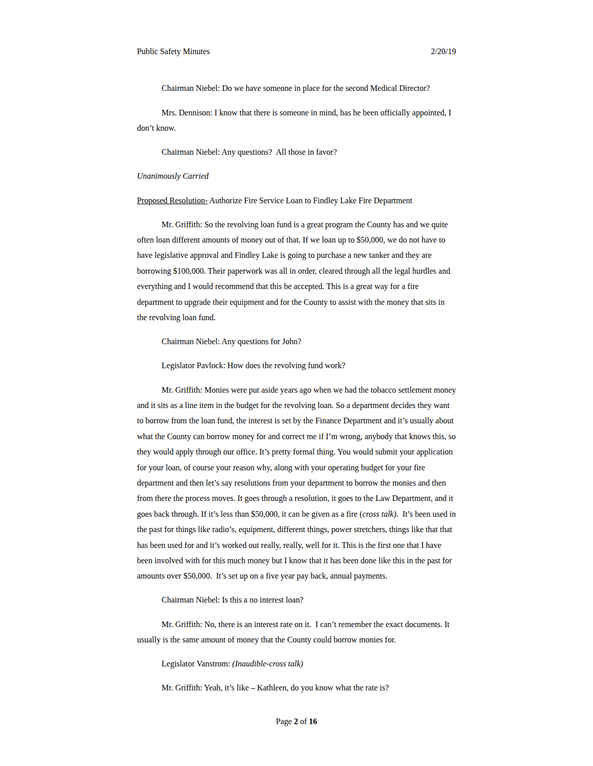Public Safety Minutes 2/20/19
Chairman Niebel: Do we have someone in place for the second Medical Director?
Mrs. Dennison: I know that there is someone in mind, has he been officially appointed, I don’t know.
Chairman Niebel: Any questions? All those in favor?
Unanimously Carried
Proposed Resolution- Authorize Fire Service Loan to Findley Lake Fire Department
Mr. Griffith: So the revolving loan fund is a great program the County has and we quite often loan different amounts of money out of that. If we loan up to $50,000, we do not have to have legislative approval and Findley Lake is going to purchase a new tanker and they are borrowing $100,000. Their paperwork was all in order, cleared through all the legal hurdles and everything and I would recommend that this be accepted. This is a great way for a fire department to upgrade their equipment and for the County to assist with the money that sits in the revolving loan fund.
Chairman Niebel: Any questions for John?
Legislator Pavlock: How does the revolving fund work?
Mr. Griffith: Monies were put aside years ago when we had the tobacco settlement money and it sits as a line item in the budget for the revolving loan. So a department decides they want to borrow from the loan fund, the interest is set by the Finance Department and it’s usually about what the County can borrow money for and correct me if I’m wrong, anybody that knows this, so they would apply through our office. It’s pretty formal thing. You would submit your application for your loan, of course your reason why, along with your operating budget for your fire department and then let’s say resolutions from your department to borrow the monies and then from there the process moves. It goes through a resolution, it goes to the Law Department, and it goes back through. If it’s less than $50,000, it can be given as a fire (cross talk). It’s been used in the past for things like radio’s, equipment, different things, power stretchers, things like that that has been used for and it’s worked out really, really, well for it. This is the first one that I have been involved with for this much money but I know that it has been done like this in the past for amounts over $50,000. It’s set up on a five year pay back, annual payments.
Chairman Niebel: Is this a no interest loan?
Mr. Griffith: No, there is an interest rate on it. I can’t remember the exact documents. It usually is the same amount of money that the County could borrow monies for.
Legislator Vanstrom: (Inaudible-cross talk)
Mr. Griffith: Yeah, it’s like – Kathleen, do you know what the rate is?
Page 2 of 16